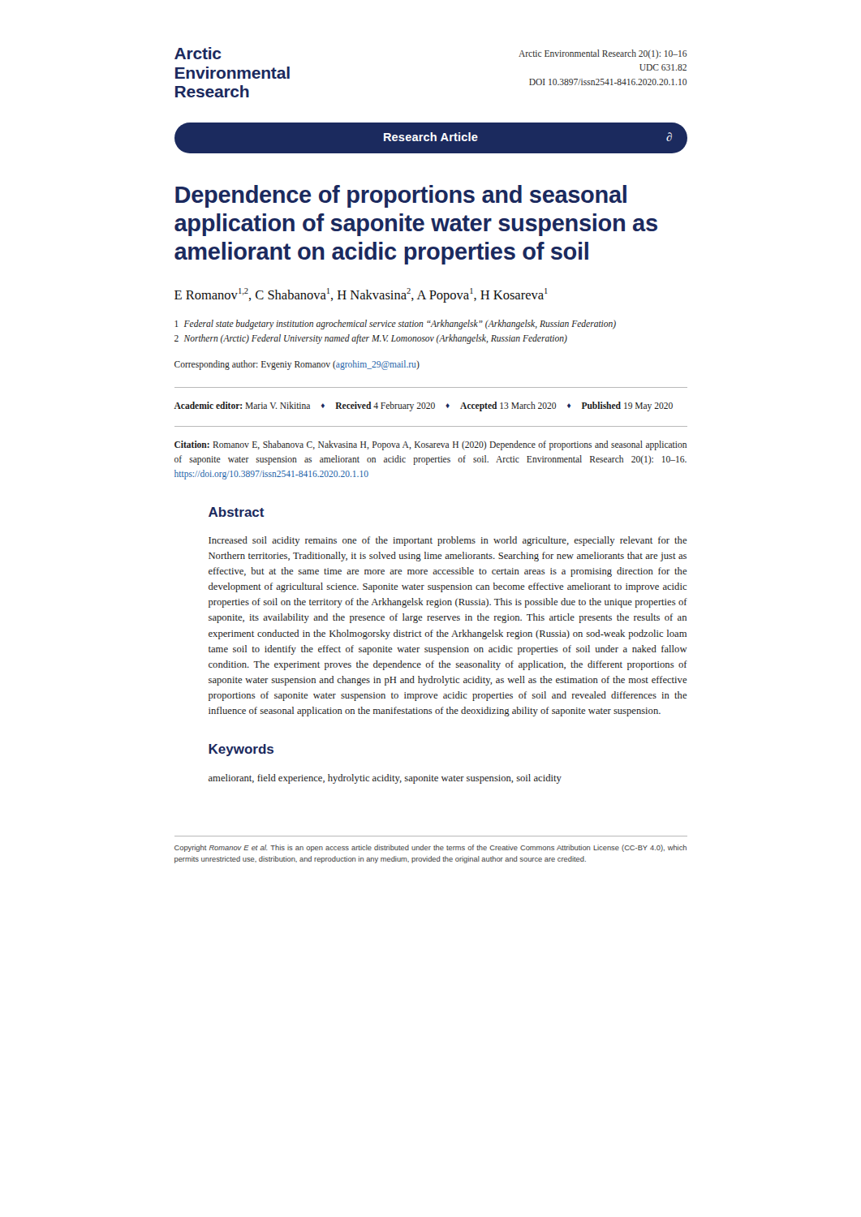Arctic Environmental Research
Arctic Environmental Research 20(1): 10–16
UDC 631.82
DOI 10.3897/issn2541-8416.2020.20.1.10
Research Article ∂
Dependence of proportions and seasonal application of saponite water suspension as ameliorant on acidic properties of soil
E Romanov1,2, C Shabanova1, H Nakvasina2, A Popova1, H Kosareva1
1 Federal state budgetary institution agrochemical service station “Arkhangelsk” (Arkhangelsk, Russian Federation)
2 Northern (Arctic) Federal University named after M.V. Lomonosov (Arkhangelsk, Russian Federation)
Corresponding author: Evgeniy Romanov (agrohim_29@mail.ru)
Academic editor: Maria V. Nikitina ♦ Received 4 February 2020 ♦ Accepted 13 March 2020 ♦ Published 19 May 2020
Citation: Romanov E, Shabanova C, Nakvasina H, Popova A, Kosareva H (2020) Dependence of proportions and seasonal application of saponite water suspension as ameliorant on acidic properties of soil. Arctic Environmental Research 20(1): 10–16. https://doi.org/10.3897/issn2541-8416.2020.20.1.10
Abstract
Increased soil acidity remains one of the important problems in world agriculture, especially relevant for the Northern territories, Traditionally, it is solved using lime ameliorants. Searching for new ameliorants that are just as effective, but at the same time are more are more accessible to certain areas is a promising direction for the development of agricultural science. Saponite water suspension can become effective ameliorant to improve acidic properties of soil on the territory of the Arkhangelsk region (Russia). This is possible due to the unique properties of saponite, its availability and the presence of large reserves in the region. This article presents the results of an experiment conducted in the Kholmogorsky district of the Arkhangelsk region (Russia) on sod-weak podzolic loam tame soil to identify the effect of saponite water suspension on acidic properties of soil under a naked fallow condition. The experiment proves the dependence of the seasonality of application, the different proportions of saponite water suspension and changes in pH and hydrolytic acidity, as well as the estimation of the most effective proportions of saponite water suspension to improve acidic properties of soil and revealed differences in the influence of seasonal application on the manifestations of the deoxidizing ability of saponite water suspension.
Keywords
ameliorant, field experience, hydrolytic acidity, saponite water suspension, soil acidity
Copyright Romanov E et al. This is an open access article distributed under the terms of the Creative Commons Attribution License (CC-BY 4.0), which permits unrestricted use, distribution, and reproduction in any medium, provided the original author and source are credited.